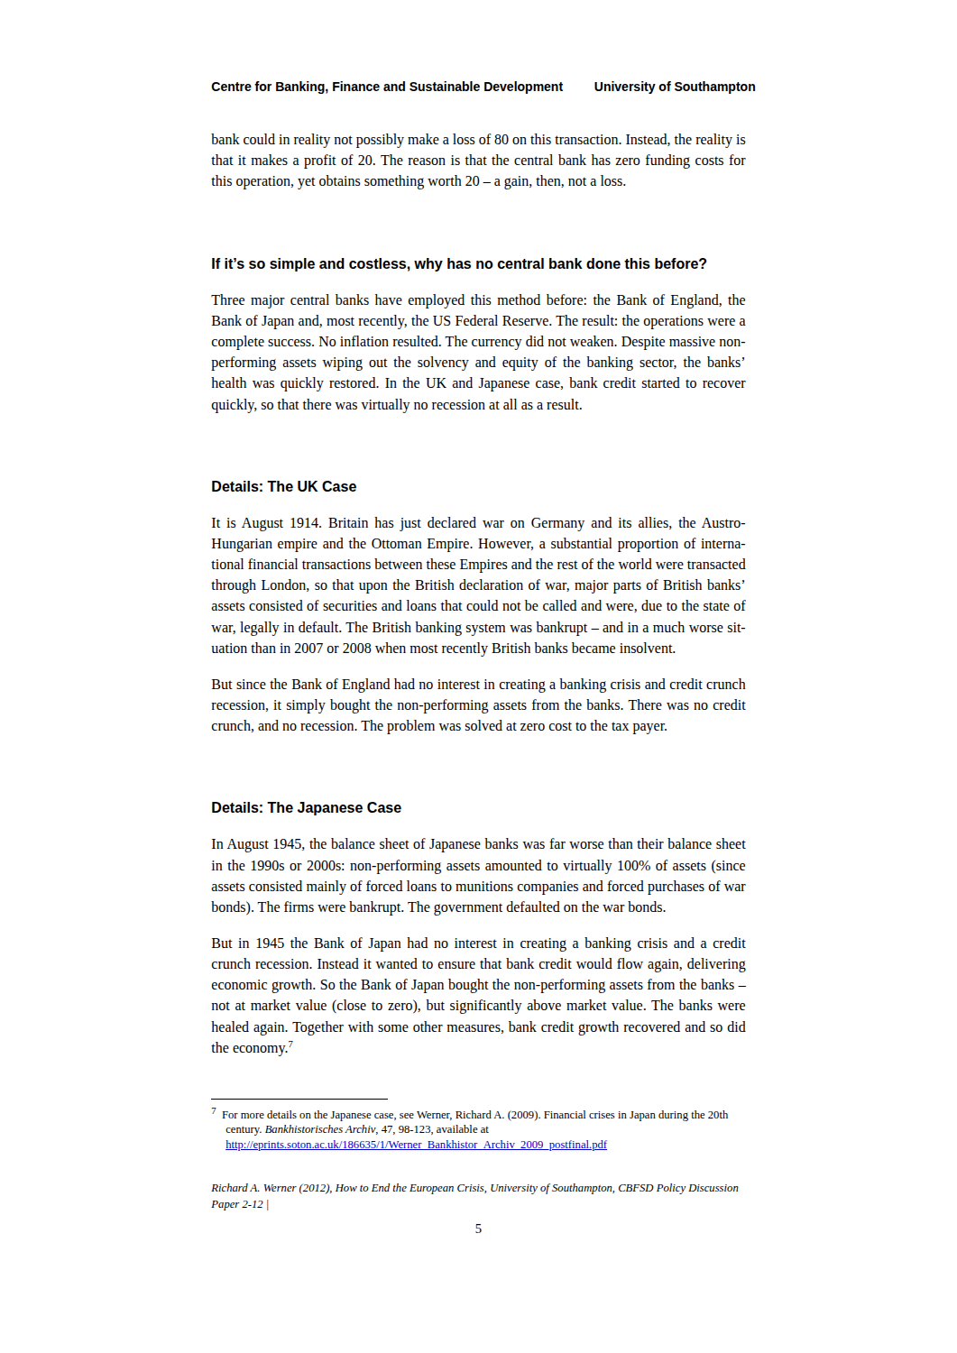Centre for Banking, Finance and Sustainable Development University of Southampton
bank could in reality not possibly make a loss of 80 on this transaction. Instead, the reality is that it makes a profit of 20. The reason is that the central bank has zero funding costs for this operation, yet obtains something worth 20 – a gain, then, not a loss.
If it’s so simple and costless, why has no central bank done this before?
Three major central banks have employed this method before: the Bank of England, the Bank of Japan and, most recently, the US Federal Reserve. The result: the operations were a complete success. No inflation resulted. The currency did not weaken. Despite massive non-performing assets wiping out the solvency and equity of the banking sector, the banks’ health was quickly restored. In the UK and Japanese case, bank credit started to recover quickly, so that there was virtually no recession at all as a result.
Details: The UK Case
It is August 1914. Britain has just declared war on Germany and its allies, the Austro-Hungarian empire and the Ottoman Empire. However, a substantial proportion of international financial transactions between these Empires and the rest of the world were transacted through London, so that upon the British declaration of war, major parts of British banks’ assets consisted of securities and loans that could not be called and were, due to the state of war, legally in default. The British banking system was bankrupt – and in a much worse situation than in 2007 or 2008 when most recently British banks became insolvent.
But since the Bank of England had no interest in creating a banking crisis and credit crunch recession, it simply bought the non-performing assets from the banks. There was no credit crunch, and no recession. The problem was solved at zero cost to the tax payer.
Details: The Japanese Case
In August 1945, the balance sheet of Japanese banks was far worse than their balance sheet in the 1990s or 2000s: non-performing assets amounted to virtually 100% of assets (since assets consisted mainly of forced loans to munitions companies and forced purchases of war bonds). The firms were bankrupt. The government defaulted on the war bonds.
But in 1945 the Bank of Japan had no interest in creating a banking crisis and a credit crunch recession. Instead it wanted to ensure that bank credit would flow again, delivering economic growth. So the Bank of Japan bought the non-performing assets from the banks – not at market value (close to zero), but significantly above market value. The banks were healed again. Together with some other measures, bank credit growth recovered and so did the economy.7
7 For more details on the Japanese case, see Werner, Richard A. (2009). Financial crises in Japan during the 20th century. Bankhistorisches Archiv, 47, 98-123, available at
http://eprints.soton.ac.uk/186635/1/Werner_Bankhistor_Archiv_2009_postfinal.pdf
Richard A. Werner (2012), How to End the European Crisis, University of Southampton, CBFSD Policy Discussion Paper 2-12 | 5